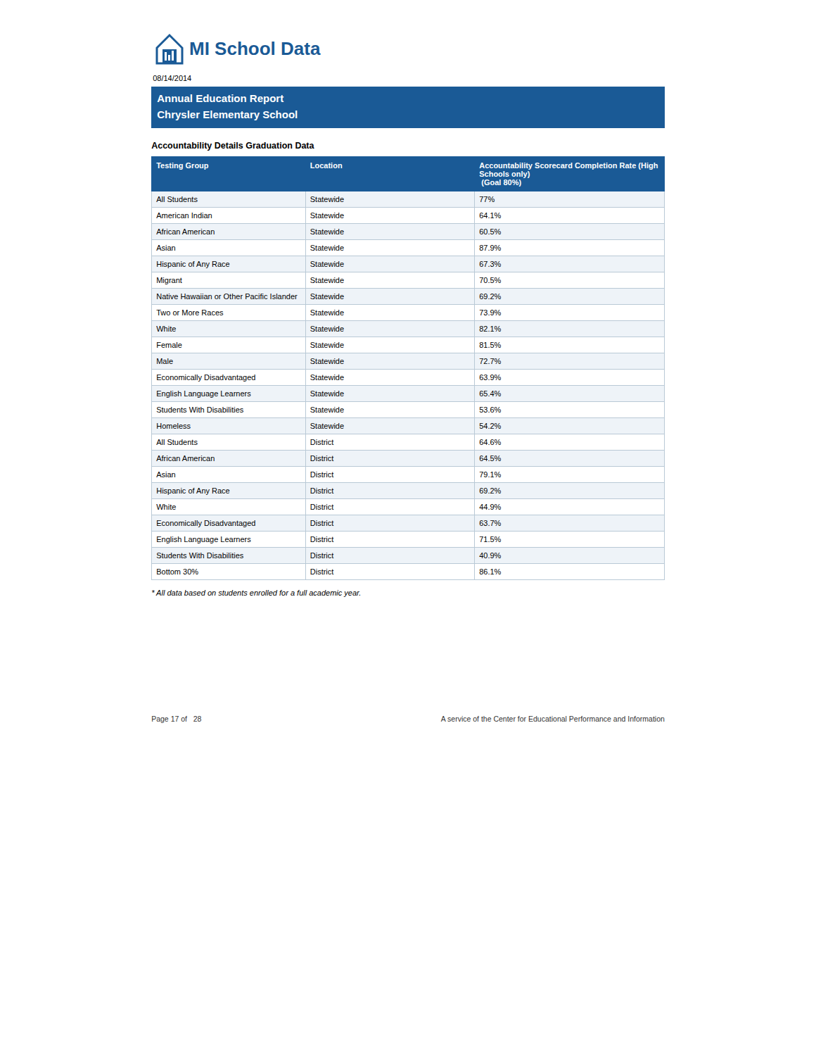MI School Data
08/14/2014
Annual Education Report
Chrysler Elementary School
Accountability Details Graduation Data
| Testing Group | Location | Accountability Scorecard Completion Rate (High Schools only) (Goal 80%) |
| --- | --- | --- |
| All Students | Statewide | 77% |
| American Indian | Statewide | 64.1% |
| African American | Statewide | 60.5% |
| Asian | Statewide | 87.9% |
| Hispanic of Any Race | Statewide | 67.3% |
| Migrant | Statewide | 70.5% |
| Native Hawaiian or Other Pacific Islander | Statewide | 69.2% |
| Two or More Races | Statewide | 73.9% |
| White | Statewide | 82.1% |
| Female | Statewide | 81.5% |
| Male | Statewide | 72.7% |
| Economically Disadvantaged | Statewide | 63.9% |
| English Language Learners | Statewide | 65.4% |
| Students With Disabilities | Statewide | 53.6% |
| Homeless | Statewide | 54.2% |
| All Students | District | 64.6% |
| African American | District | 64.5% |
| Asian | District | 79.1% |
| Hispanic of Any Race | District | 69.2% |
| White | District | 44.9% |
| Economically Disadvantaged | District | 63.7% |
| English Language Learners | District | 71.5% |
| Students With Disabilities | District | 40.9% |
| Bottom 30% | District | 86.1% |
* All data based on students enrolled for a full academic year.
Page 17 of 28 A service of the Center for Educational Performance and Information